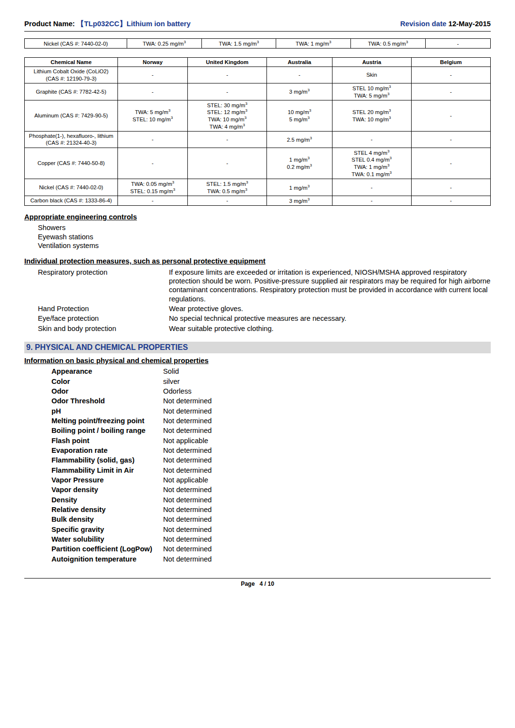Product Name: 【TLp032CC】Lithium ion battery
Revision date 12-May-2015
| Nickel (CAS #: 7440-02-0) | TWA: 0.25 mg/m 3 | TWA: 1.5 mg/m 3 | TWA: 1 mg/m 3 | TWA: 0.5 mg/m 3 | - |
| Chemical Name | Norway | United Kingdom | Australia | Austria | Belgium |
| --- | --- | --- | --- | --- | --- |
| Lithium Cobalt Oxide (CoLiO2) (CAS #: 12190-79-3) | - | - | - | Skin | - |
| Graphite (CAS #: 7782-42-5) | - | - | 3 mg/m 3 | STEL 10 mg/m 3 TWA: 5 mg/m 3 | - |
| Aluminum (CAS #: 7429-90-5) | TWA: 5 mg/m 3 STEL: 10 mg/m 3 | STEL: 30 mg/m 3 STEL: 12 mg/m 3 TWA: 10 mg/m 3 TWA: 4 mg/m 3 | 10 mg/m 3 5 mg/m 3 | STEL 20 mg/m 3 TWA: 10 mg/m 3 | - |
| Phosphate(1-), hexafluoro-, lithium (CAS #: 21324-40-3) | - | - | 2.5 mg/m 3 | - | - |
| Copper (CAS #: 7440-50-8) | - | - | 1 mg/m 3 0.2 mg/m 3 | STEL 4 mg/m 3 STEL 0.4 mg/m 3 TWA: 1 mg/m 3 TWA: 0.1 mg/m 3 | - |
| Nickel (CAS #: 7440-02-0) | TWA: 0.05 mg/m 3 STEL: 0.15 mg/m 3 | STEL: 1.5 mg/m 3 TWA: 0.5 mg/m 3 | 1 mg/m 3 | - | - |
| Carbon black (CAS #: 1333-86-4) | - | - | 3 mg/m 3 | - | - |
Appropriate engineering controls
Showers
Eyewash stations
Ventilation systems
Individual protection measures, such as personal protective equipment
Respiratory protection
If exposure limits are exceeded or irritation is experienced, NIOSH/MSHA approved respiratory protection should be worn. Positive-pressure supplied air respirators may be required for high airborne contaminant concentrations. Respiratory protection must be provided in accordance with current local regulations.
Hand Protection
Wear protective gloves.
Eye/face protection
No special technical protective measures are necessary.
Skin and body protection
Wear suitable protective clothing.
9. PHYSICAL AND CHEMICAL PROPERTIES
Information on basic physical and chemical properties
Appearance
Solid
Color
silver
Odor
Odorless
Odor Threshold
Not determined
pH
Not determined
Melting point/freezing point
Not determined
Boiling point / boiling range
Not determined
Flash point
Not applicable
Evaporation rate
Not determined
Flammability (solid, gas)
Not determined
Flammability Limit in Air
Not determined
Vapor Pressure
Not applicable
Vapor density
Not determined
Density
Not determined
Relative density
Not determined
Bulk density
Not determined
Specific gravity
Not determined
Water solubility
Not determined
Partition coefficient (LogPow)
Not determined
Autoignition temperature
Not determined
Page 4 / 10